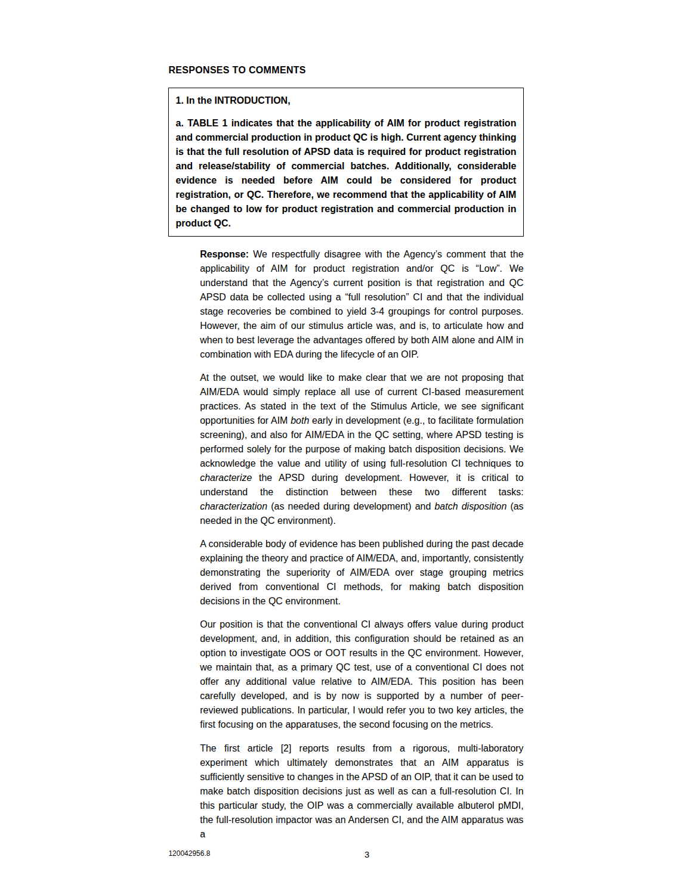RESPONSES TO COMMENTS
1. In the INTRODUCTION,
a. TABLE 1 indicates that the applicability of AIM for product registration and commercial production in product QC is high. Current agency thinking is that the full resolution of APSD data is required for product registration and release/stability of commercial batches. Additionally, considerable evidence is needed before AIM could be considered for product registration, or QC. Therefore, we recommend that the applicability of AIM be changed to low for product registration and commercial production in product QC.
Response: We respectfully disagree with the Agency’s comment that the applicability of AIM for product registration and/or QC is “Low”. We understand that the Agency’s current position is that registration and QC APSD data be collected using a “full resolution” CI and that the individual stage recoveries be combined to yield 3-4 groupings for control purposes. However, the aim of our stimulus article was, and is, to articulate how and when to best leverage the advantages offered by both AIM alone and AIM in combination with EDA during the lifecycle of an OIP.
At the outset, we would like to make clear that we are not proposing that AIM/EDA would simply replace all use of current CI-based measurement practices. As stated in the text of the Stimulus Article, we see significant opportunities for AIM both early in development (e.g., to facilitate formulation screening), and also for AIM/EDA in the QC setting, where APSD testing is performed solely for the purpose of making batch disposition decisions. We acknowledge the value and utility of using full-resolution CI techniques to characterize the APSD during development. However, it is critical to understand the distinction between these two different tasks: characterization (as needed during development) and batch disposition (as needed in the QC environment).
A considerable body of evidence has been published during the past decade explaining the theory and practice of AIM/EDA, and, importantly, consistently demonstrating the superiority of AIM/EDA over stage grouping metrics derived from conventional CI methods, for making batch disposition decisions in the QC environment.
Our position is that the conventional CI always offers value during product development, and, in addition, this configuration should be retained as an option to investigate OOS or OOT results in the QC environment. However, we maintain that, as a primary QC test, use of a conventional CI does not offer any additional value relative to AIM/EDA. This position has been carefully developed, and is by now is supported by a number of peer-reviewed publications. In particular, I would refer you to two key articles, the first focusing on the apparatuses, the second focusing on the metrics.
The first article [2] reports results from a rigorous, multi-laboratory experiment which ultimately demonstrates that an AIM apparatus is sufficiently sensitive to changes in the APSD of an OIP, that it can be used to make batch disposition decisions just as well as can a full-resolution CI. In this particular study, the OIP was a commercially available albuterol pMDI, the full-resolution impactor was an Andersen CI, and the AIM apparatus was a
120042956.8
3